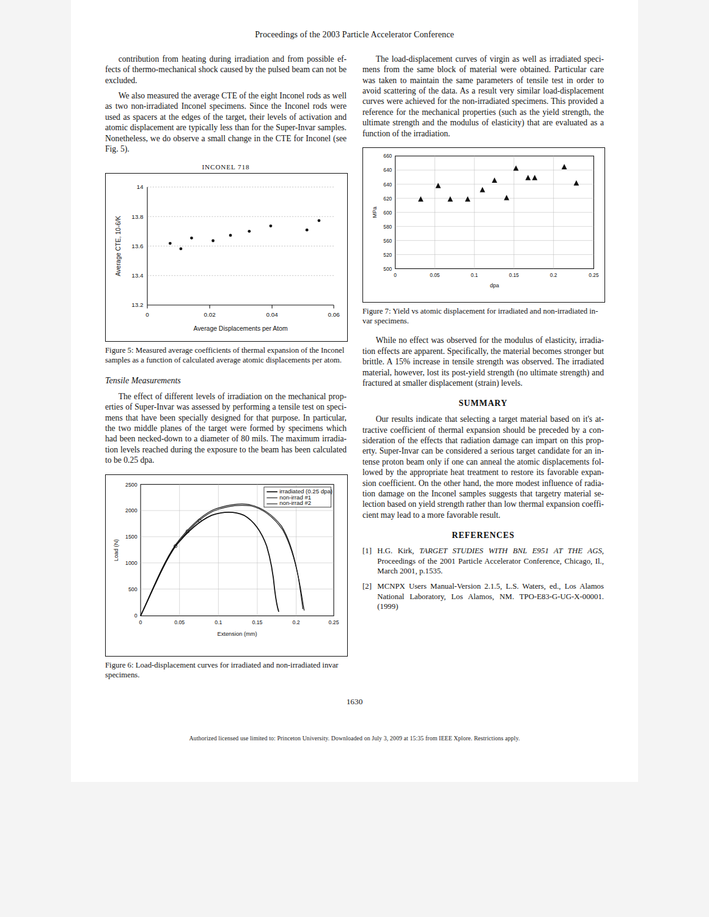Proceedings of the 2003 Particle Accelerator Conference
contribution from heating during irradiation and from possible effects of thermo-mechanical shock caused by the pulsed beam can not be excluded.
We also measured the average CTE of the eight Inconel rods as well as two non-irradiated Inconel specimens. Since the Inconel rods were used as spacers at the edges of the target, their levels of activation and atomic displacement are typically less than for the Super-Invar samples. Nonetheless, we do observe a small change in the CTE for Inconel (see Fig. 5).
INCONEL 718
14 13.8 13.6 13.4 13.2 0 0.02 0.04 0.06 Average Displacements per Atom Average CTE, 10-6/K
Figure 5: Measured average coefficients of thermal expansion of the Inconel samples as a function of calculated average atomic displacements per atom.
Tensile Measurements
The effect of different levels of irradiation on the mechanical properties of Super-Invar was assessed by performing a tensile test on specimens that have been specially designed for that purpose. In particular, the two middle planes of the target were formed by specimens which had been necked-down to a diameter of 80 mils. The maximum irradiation levels reached during the exposure to the beam has been calculated to be 0.25 dpa.
2500 2000 1500 1000 500 0 0 0.05 0.1 0.15 0.2 0.25 Extension (mm) Load (N) irradiated (0.25 dpa) non-irrad #1 non-irrad #2
Figure 6: Load-displacement curves for irradiated and non-irradiated invar specimens.
The load-displacement curves of virgin as well as irradiated specimens from the same block of material were obtained. Particular care was taken to maintain the same parameters of tensile test in order to avoid scattering of the data. As a result very similar load-displacement curves were achieved for the non-irradiated specimens. This provided a reference for the mechanical properties (such as the yield strength, the ultimate strength and the modulus of elasticity) that are evaluated as a function of the irradiation.
660 640 640 620 600 580 560 520 500 0 0.05 0.1 0.15 0.2 0.25 dpa MPa
Figure 7: Yield vs atomic displacement for irradiated and non-irradiated invar specimens.
While no effect was observed for the modulus of elasticity, irradiation effects are apparent. Specifically, the material becomes stronger but brittle. A 15% increase in tensile strength was observed. The irradiated material, however, lost its post-yield strength (no ultimate strength) and fractured at smaller displacement (strain) levels.
Summary
Our results indicate that selecting a target material based on it's attractive coefficient of thermal expansion should be preceded by a consideration of the effects that radiation damage can impart on this property. Super-Invar can be considered a serious target candidate for an intense proton beam only if one can anneal the atomic displacements followed by the appropriate heat treatment to restore its favorable expansion coefficient. On the other hand, the more modest influence of radiation damage on the Inconel samples suggests that targetry material selection based on yield strength rather than low thermal expansion coefficient may lead to a more favorable result.
References
H.G. Kirk, TARGET STUDIES WITH BNL E951 AT THE AGS, Proceedings of the 2001 Particle Accelerator Conference, Chicago, Il., March 2001, p.1535.
MCNPX Users Manual-Version 2.1.5, L.S. Waters, ed., Los Alamos National Laboratory, Los Alamos, NM. TPO-E83-G-UG-X-00001. (1999)
1630
Authorized licensed use limited to: Princeton University. Downloaded on July 3, 2009 at 15:35 from IEEE Xplore. Restrictions apply.